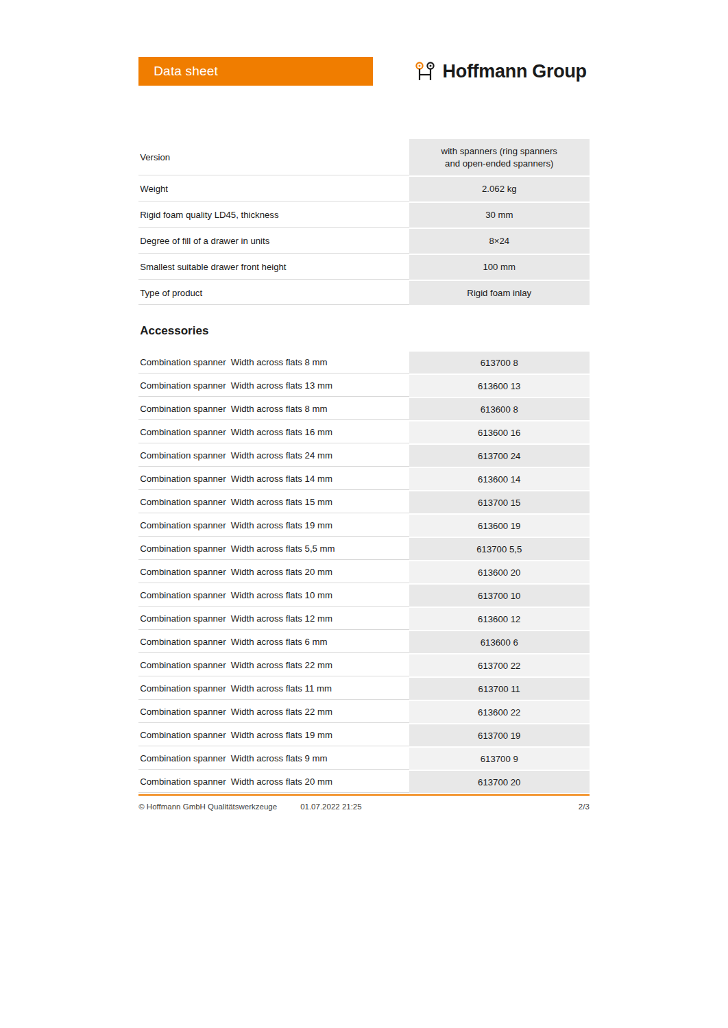Data sheet
Hoffmann Group
| Version | with spanners (ring spanners and open-ended spanners) |
| Weight | 2.062 kg |
| Rigid foam quality LD45, thickness | 30 mm |
| Degree of fill of a drawer in units | 8×24 |
| Smallest suitable drawer front height | 100 mm |
| Type of product | Rigid foam inlay |
Accessories
| Combination spanner Width across flats 8 mm | 613700 8 |
| Combination spanner Width across flats 13 mm | 613600 13 |
| Combination spanner Width across flats 8 mm | 613600 8 |
| Combination spanner Width across flats 16 mm | 613600 16 |
| Combination spanner Width across flats 24 mm | 613700 24 |
| Combination spanner Width across flats 14 mm | 613600 14 |
| Combination spanner Width across flats 15 mm | 613700 15 |
| Combination spanner Width across flats 19 mm | 613600 19 |
| Combination spanner Width across flats 5,5 mm | 613700 5,5 |
| Combination spanner Width across flats 20 mm | 613600 20 |
| Combination spanner Width across flats 10 mm | 613700 10 |
| Combination spanner Width across flats 12 mm | 613600 12 |
| Combination spanner Width across flats 6 mm | 613600 6 |
| Combination spanner Width across flats 22 mm | 613700 22 |
| Combination spanner Width across flats 11 mm | 613700 11 |
| Combination spanner Width across flats 22 mm | 613600 22 |
| Combination spanner Width across flats 19 mm | 613700 19 |
| Combination spanner Width across flats 9 mm | 613700 9 |
| Combination spanner Width across flats 20 mm | 613700 20 |
© Hoffmann GmbH Qualitätswerkzeuge 01.07.2022 21:25 2/3